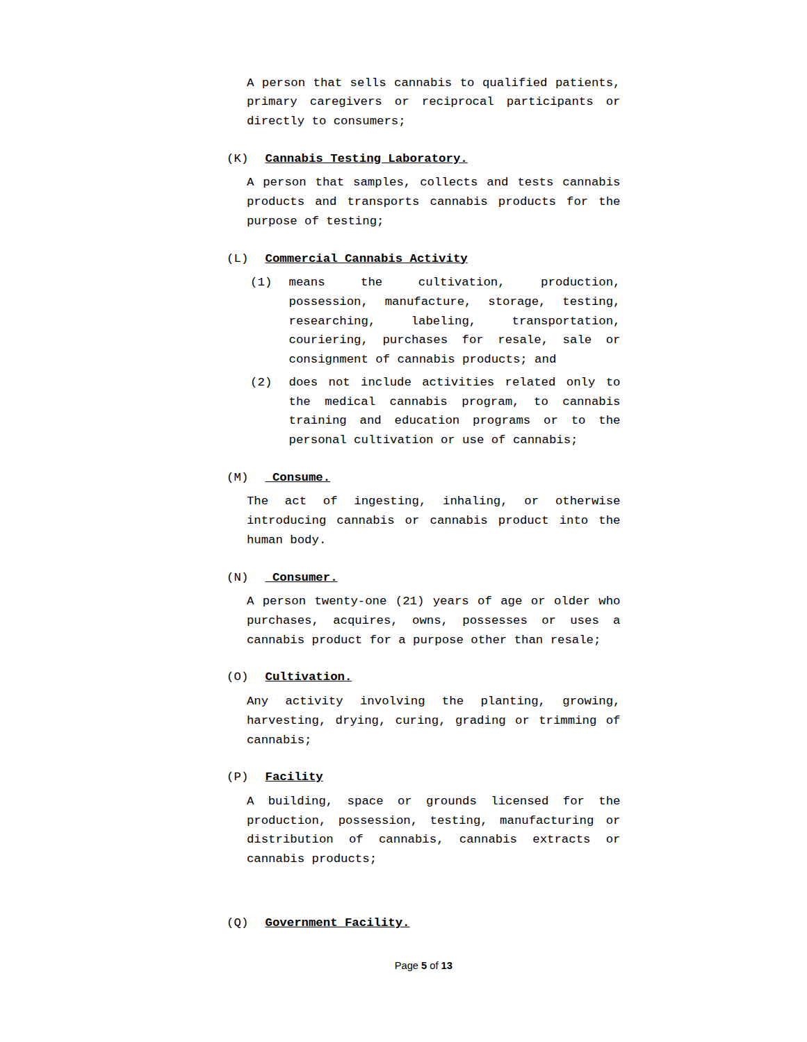A person that sells cannabis to qualified patients, primary caregivers or reciprocal participants or directly to consumers;
(K) Cannabis Testing Laboratory.
A person that samples, collects and tests cannabis products and transports cannabis products for the purpose of testing;
(L) Commercial Cannabis Activity
(1) means the cultivation, production, possession, manufacture, storage, testing, researching, labeling, transportation, couriering, purchases for resale, sale or consignment of cannabis products; and
(2) does not include activities related only to the medical cannabis program, to cannabis training and education programs or to the personal cultivation or use of cannabis;
(M) Consume.
The act of ingesting, inhaling, or otherwise introducing cannabis or cannabis product into the human body.
(N) Consumer.
A person twenty-one (21) years of age or older who purchases, acquires, owns, possesses or uses a cannabis product for a purpose other than resale;
(O) Cultivation.
Any activity involving the planting, growing, harvesting, drying, curing, grading or trimming of cannabis;
(P) Facility
A building, space or grounds licensed for the production, possession, testing, manufacturing or distribution of cannabis, cannabis extracts or cannabis products;
(Q) Government Facility.
Page 5 of 13